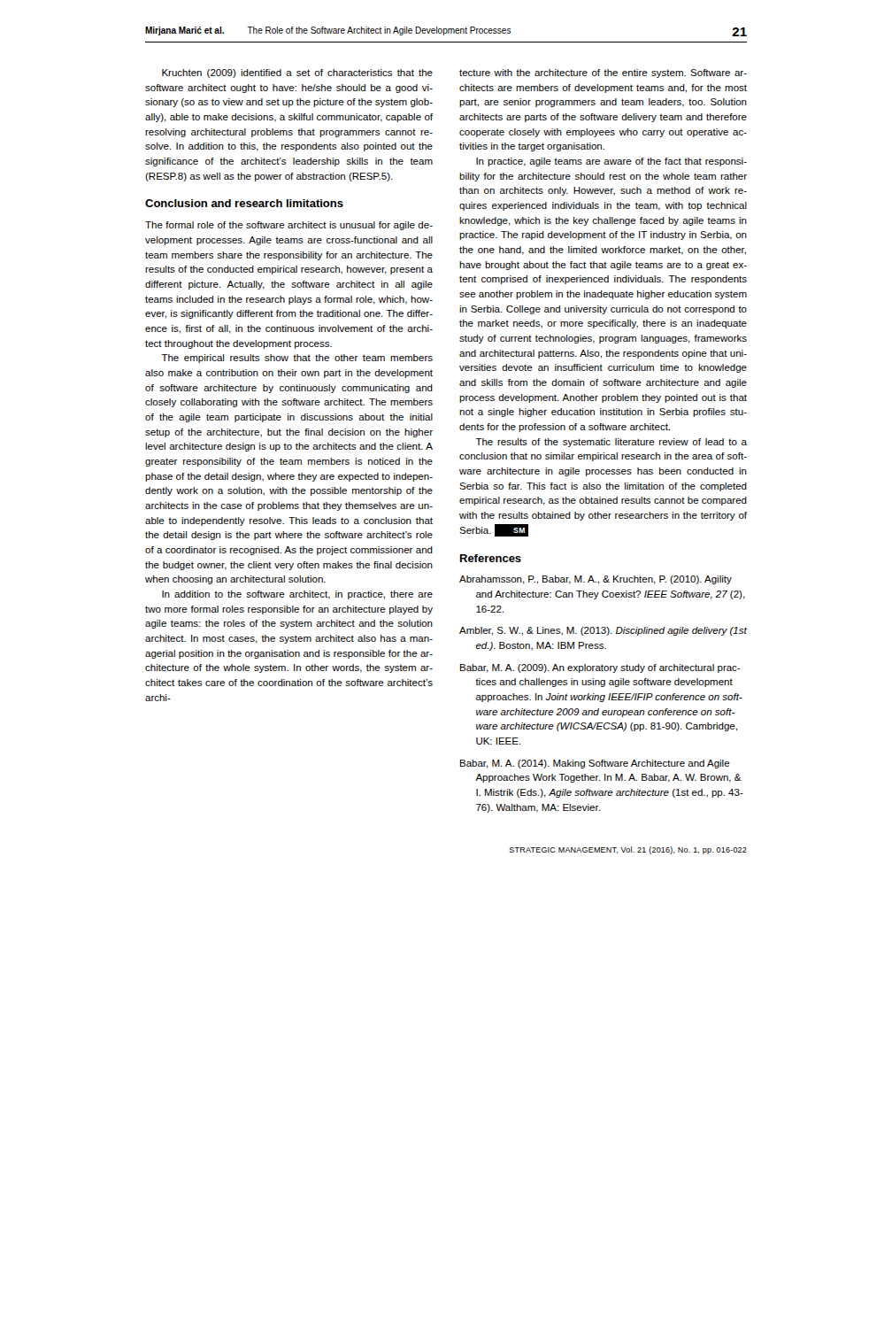Mirjana Marić et al. The Role of the Software Architect in Agile Development Processes
21
Kruchten (2009) identified a set of characteristics that the software architect ought to have: he/she should be a good visionary (so as to view and set up the picture of the system globally), able to make decisions, a skilful communicator, capable of resolving architectural problems that programmers cannot resolve. In addition to this, the respondents also pointed out the significance of the architect’s leadership skills in the team (RESP.8) as well as the power of abstraction (RESP.5).
Conclusion and research limitations
The formal role of the software architect is unusual for agile development processes. Agile teams are cross-functional and all team members share the responsibility for an architecture. The results of the conducted empirical research, however, present a different picture. Actually, the software architect in all agile teams included in the research plays a formal role, which, however, is significantly different from the traditional one. The difference is, first of all, in the continuous involvement of the architect throughout the development process.
The empirical results show that the other team members also make a contribution on their own part in the development of software architecture by continuously communicating and closely collaborating with the software architect. The members of the agile team participate in discussions about the initial setup of the architecture, but the final decision on the higher level architecture design is up to the architects and the client. A greater responsibility of the team members is noticed in the phase of the detail design, where they are expected to independently work on a solution, with the possible mentorship of the architects in the case of problems that they themselves are unable to independently resolve. This leads to a conclusion that the detail design is the part where the software architect’s role of a coordinator is recognised. As the project commissioner and the budget owner, the client very often makes the final decision when choosing an architectural solution.
In addition to the software architect, in practice, there are two more formal roles responsible for an architecture played by agile teams: the roles of the system architect and the solution architect. In most cases, the system architect also has a managerial position in the organisation and is responsible for the architecture of the whole system. In other words, the system architect takes care of the coordination of the software architect’s archi-
tecture with the architecture of the entire system. Software architects are members of development teams and, for the most part, are senior programmers and team leaders, too. Solution architects are parts of the software delivery team and therefore cooperate closely with employees who carry out operative activities in the target organisation.
In practice, agile teams are aware of the fact that responsibility for the architecture should rest on the whole team rather than on architects only. However, such a method of work requires experienced individuals in the team, with top technical knowledge, which is the key challenge faced by agile teams in practice. The rapid development of the IT industry in Serbia, on the one hand, and the limited workforce market, on the other, have brought about the fact that agile teams are to a great extent comprised of inexperienced individuals. The respondents see another problem in the inadequate higher education system in Serbia. College and university curricula do not correspond to the market needs, or more specifically, there is an inadequate study of current technologies, program languages, frameworks and architectural patterns. Also, the respondents opine that universities devote an insufficient curriculum time to knowledge and skills from the domain of software architecture and agile process development. Another problem they pointed out is that not a single higher education institution in Serbia profiles students for the profession of a software architect.
The results of the systematic literature review of lead to a conclusion that no similar empirical research in the area of software architecture in agile processes has been conducted in Serbia so far. This fact is also the limitation of the completed empirical research, as the obtained results cannot be compared with the results obtained by other researchers in the territory of Serbia. SM
References
Abrahamsson, P., Babar, M. A., & Kruchten, P. (2010). Agility and Architecture: Can They Coexist? IEEE Software, 27 (2), 16-22.
Ambler, S. W., & Lines, M. (2013). Disciplined agile delivery (1st ed.). Boston, MA: IBM Press.
Babar, M. A. (2009). An exploratory study of architectural practices and challenges in using agile software development approaches. In Joint working IEEE/IFIP conference on software architecture 2009 and european conference on software architecture (WICSA/ECSA) (pp. 81-90). Cambridge, UK: IEEE.
Babar, M. A. (2014). Making Software Architecture and Agile Approaches Work Together. In M. A. Babar, A. W. Brown, & I. Mistrik (Eds.), Agile software architecture (1st ed., pp. 43-76). Waltham, MA: Elsevier.
STRATEGIC MANAGEMENT, Vol. 21 (2016), No. 1, pp. 016-022